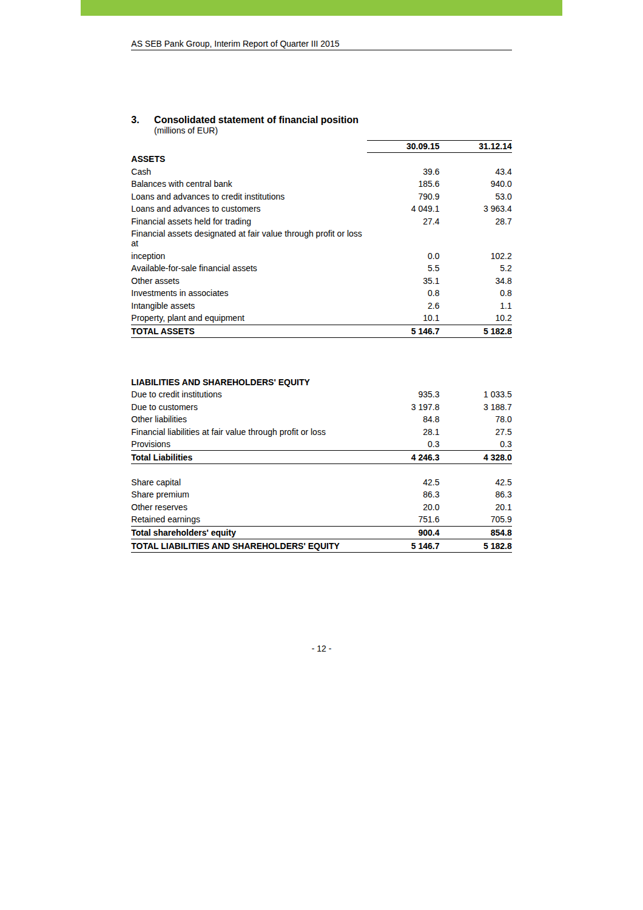AS SEB Pank Group, Interim Report of Quarter III 2015
3. Consolidated statement of financial position
(millions of EUR)
| | 30.09.15 | 31.12.14 |
| ASSETS | | |
| Cash | 39.6 | 43.4 |
| Balances with central bank | 185.6 | 940.0 |
| Loans and advances to credit institutions | 790.9 | 53.0 |
| Loans and advances to customers | 4 049.1 | 3 963.4 |
| Financial assets held for trading | 27.4 | 28.7 |
| Financial assets designated at fair value through profit or loss at | | |
| inception | 0.0 | 102.2 |
| Available-for-sale financial assets | 5.5 | 5.2 |
| Other assets | 35.1 | 34.8 |
| Investments in associates | 0.8 | 0.8 |
| Intangible assets | 2.6 | 1.1 |
| Property, plant and equipment | 10.1 | 10.2 |
| TOTAL ASSETS | 5 146.7 | 5 182.8 |
| LIABILITIES AND SHAREHOLDERS' EQUITY | | |
| Due to credit institutions | 935.3 | 1 033.5 |
| Due to customers | 3 197.8 | 3 188.7 |
| Other liabilities | 84.8 | 78.0 |
| Financial liabilities at fair value through profit or loss | 28.1 | 27.5 |
| Provisions | 0.3 | 0.3 |
| Total Liabilities | 4 246.3 | 4 328.0 |
| Share capital | 42.5 | 42.5 |
| Share premium | 86.3 | 86.3 |
| Other reserves | 20.0 | 20.1 |
| Retained earnings | 751.6 | 705.9 |
| Total shareholders' equity | 900.4 | 854.8 |
| TOTAL LIABILITIES AND SHAREHOLDERS' EQUITY | 5 146.7 | 5 182.8 |
- 12 -